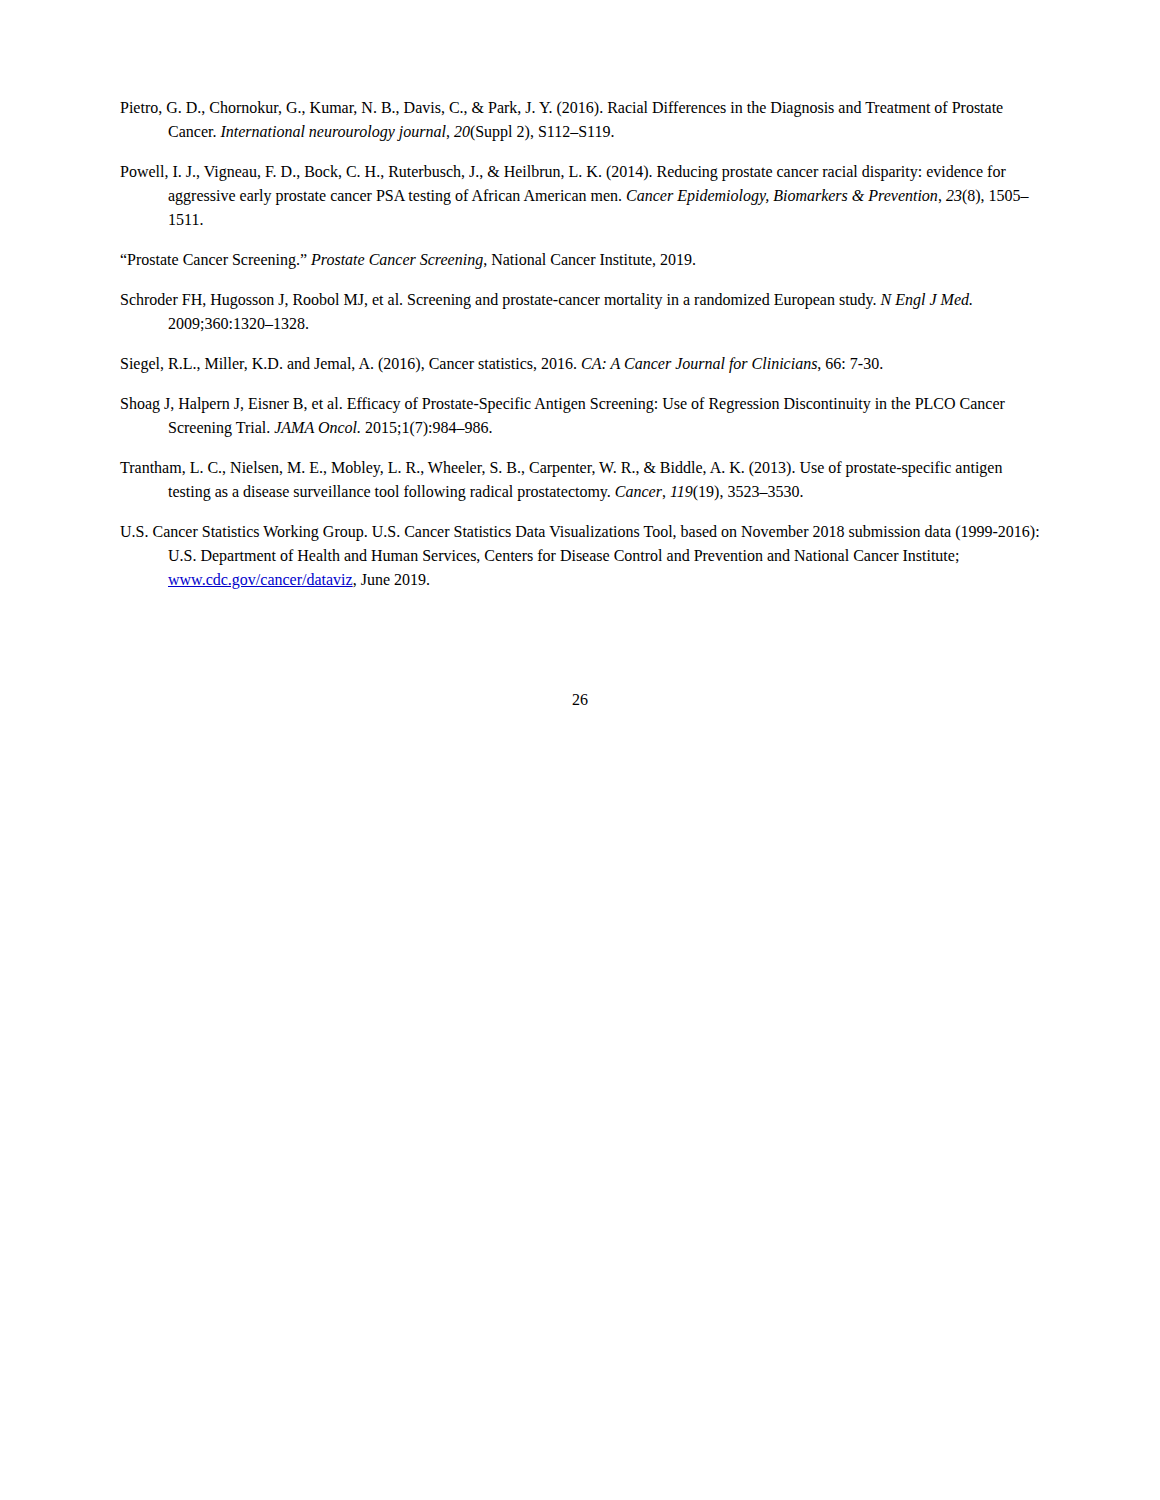Pietro, G. D., Chornokur, G., Kumar, N. B., Davis, C., & Park, J. Y. (2016). Racial Differences in the Diagnosis and Treatment of Prostate Cancer. International neurourology journal, 20(Suppl 2), S112–S119.
Powell, I. J., Vigneau, F. D., Bock, C. H., Ruterbusch, J., & Heilbrun, L. K. (2014). Reducing prostate cancer racial disparity: evidence for aggressive early prostate cancer PSA testing of African American men. Cancer Epidemiology, Biomarkers & Prevention, 23(8), 1505–1511.
“Prostate Cancer Screening.” Prostate Cancer Screening, National Cancer Institute, 2019.
Schroder FH, Hugosson J, Roobol MJ, et al. Screening and prostate-cancer mortality in a randomized European study. N Engl J Med. 2009;360:1320–1328.
Siegel, R.L., Miller, K.D. and Jemal, A. (2016), Cancer statistics, 2016. CA: A Cancer Journal for Clinicians, 66: 7-30.
Shoag J, Halpern J, Eisner B, et al. Efficacy of Prostate-Specific Antigen Screening: Use of Regression Discontinuity in the PLCO Cancer Screening Trial. JAMA Oncol. 2015;1(7):984–986.
Trantham, L. C., Nielsen, M. E., Mobley, L. R., Wheeler, S. B., Carpenter, W. R., & Biddle, A. K. (2013). Use of prostate-specific antigen testing as a disease surveillance tool following radical prostatectomy. Cancer, 119(19), 3523–3530.
U.S. Cancer Statistics Working Group. U.S. Cancer Statistics Data Visualizations Tool, based on November 2018 submission data (1999-2016): U.S. Department of Health and Human Services, Centers for Disease Control and Prevention and National Cancer Institute; www.cdc.gov/cancer/dataviz, June 2019.
26